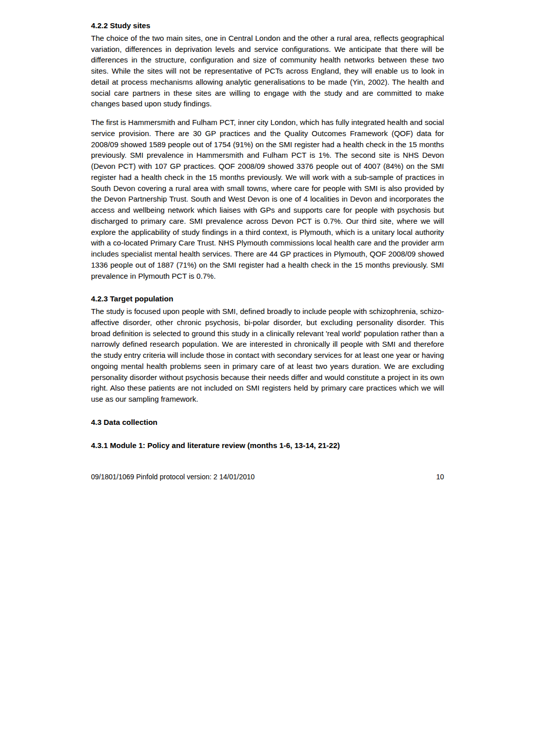4.2.2 Study sites
The choice of the two main sites, one in Central London and the other a rural area, reflects geographical variation, differences in deprivation levels and service configurations. We anticipate that there will be differences in the structure, configuration and size of community health networks between these two sites. While the sites will not be representative of PCTs across England, they will enable us to look in detail at process mechanisms allowing analytic generalisations to be made (Yin, 2002). The health and social care partners in these sites are willing to engage with the study and are committed to make changes based upon study findings.
The first is Hammersmith and Fulham PCT, inner city London, which has fully integrated health and social service provision. There are 30 GP practices and the Quality Outcomes Framework (QOF) data for 2008/09 showed 1589 people out of 1754 (91%) on the SMI register had a health check in the 15 months previously. SMI prevalence in Hammersmith and Fulham PCT is 1%. The second site is NHS Devon (Devon PCT) with 107 GP practices. QOF 2008/09 showed 3376 people out of 4007 (84%) on the SMI register had a health check in the 15 months previously. We will work with a sub-sample of practices in South Devon covering a rural area with small towns, where care for people with SMI is also provided by the Devon Partnership Trust. South and West Devon is one of 4 localities in Devon and incorporates the access and wellbeing network which liaises with GPs and supports care for people with psychosis but discharged to primary care. SMI prevalence across Devon PCT is 0.7%. Our third site, where we will explore the applicability of study findings in a third context, is Plymouth, which is a unitary local authority with a co-located Primary Care Trust. NHS Plymouth commissions local health care and the provider arm includes specialist mental health services. There are 44 GP practices in Plymouth, QOF 2008/09 showed 1336 people out of 1887 (71%) on the SMI register had a health check in the 15 months previously. SMI prevalence in Plymouth PCT is 0.7%.
4.2.3 Target population
The study is focused upon people with SMI, defined broadly to include people with schizophrenia, schizo-affective disorder, other chronic psychosis, bi-polar disorder, but excluding personality disorder. This broad definition is selected to ground this study in a clinically relevant 'real world' population rather than a narrowly defined research population. We are interested in chronically ill people with SMI and therefore the study entry criteria will include those in contact with secondary services for at least one year or having ongoing mental health problems seen in primary care of at least two years duration. We are excluding personality disorder without psychosis because their needs differ and would constitute a project in its own right. Also these patients are not included on SMI registers held by primary care practices which we will use as our sampling framework.
4.3 Data collection
4.3.1 Module 1: Policy and literature review (months 1-6, 13-14, 21-22)
09/1801/1069 Pinfold protocol version: 2 14/01/2010 10